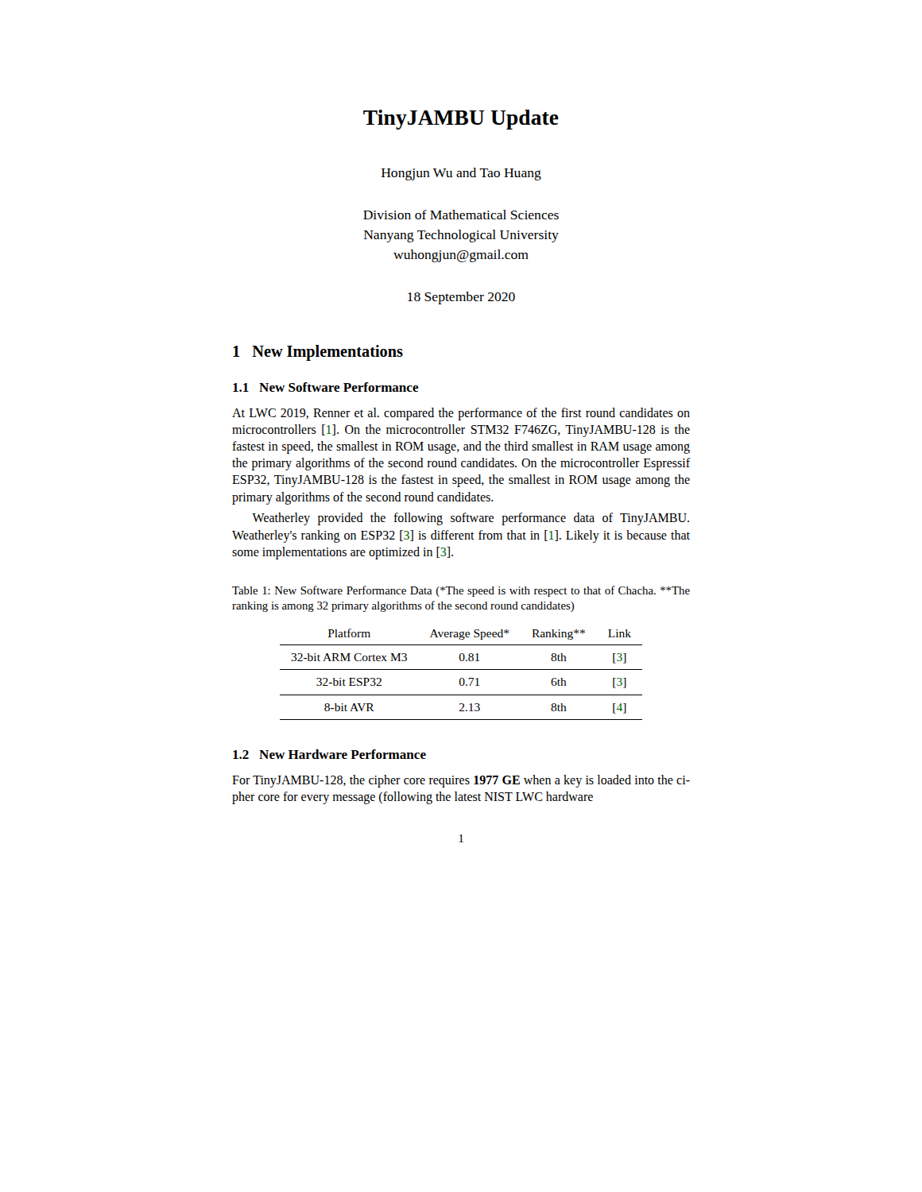TinyJAMBU Update
Hongjun Wu and Tao Huang
Division of Mathematical Sciences
Nanyang Technological University
wuhongjun@gmail.com
18 September 2020
1 New Implementations
1.1 New Software Performance
At LWC 2019, Renner et al. compared the performance of the first round candidates on microcontrollers [1]. On the microcontroller STM32 F746ZG, TinyJAMBU-128 is the fastest in speed, the smallest in ROM usage, and the third smallest in RAM usage among the primary algorithms of the second round candidates. On the microcontroller Espressif ESP32, TinyJAMBU-128 is the fastest in speed, the smallest in ROM usage among the primary algorithms of the second round candidates.
Weatherley provided the following software performance data of TinyJAMBU. Weatherley's ranking on ESP32 [3] is different from that in [1]. Likely it is because that some implementations are optimized in [3].
Table 1: New Software Performance Data (*The speed is with respect to that of Chacha. **The ranking is among 32 primary algorithms of the second round candidates)
| Platform | Average Speed* | Ranking** | Link |
| --- | --- | --- | --- |
| 32-bit ARM Cortex M3 | 0.81 | 8th | [ 3 ] |
| 32-bit ESP32 | 0.71 | 6th | [ 3 ] |
| 8-bit AVR | 2.13 | 8th | [ 4 ] |
1.2 New Hardware Performance
For TinyJAMBU-128, the cipher core requires 1977 GE when a key is loaded into the cipher core for every message (following the latest NIST LWC hardware
1